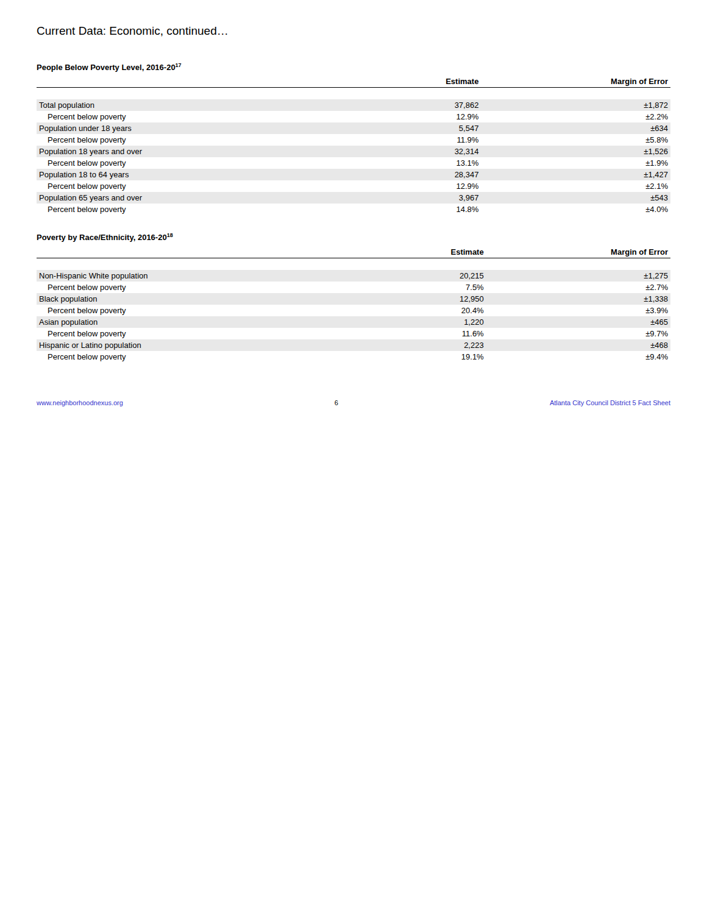Current Data: Economic, continued…
People Below Poverty Level, 2016-20 17
| | Estimate | Margin of Error |
| --- | --- | --- |
| Total population | 37,862 | ±1,872 |
| Percent below poverty | 12.9% | ±2.2% |
| Population under 18 years | 5,547 | ±634 |
| Percent below poverty | 11.9% | ±5.8% |
| Population 18 years and over | 32,314 | ±1,526 |
| Percent below poverty | 13.1% | ±1.9% |
| Population 18 to 64 years | 28,347 | ±1,427 |
| Percent below poverty | 12.9% | ±2.1% |
| Population 65 years and over | 3,967 | ±543 |
| Percent below poverty | 14.8% | ±4.0% |
Poverty by Race/Ethnicity, 2016-20 18
| | Estimate | Margin of Error |
| --- | --- | --- |
| Non-Hispanic White population | 20,215 | ±1,275 |
| Percent below poverty | 7.5% | ±2.7% |
| Black population | 12,950 | ±1,338 |
| Percent below poverty | 20.4% | ±3.9% |
| Asian population | 1,220 | ±465 |
| Percent below poverty | 11.6% | ±9.7% |
| Hispanic or Latino population | 2,223 | ±468 |
| Percent below poverty | 19.1% | ±9.4% |
www.neighborhoodnexus.org 6 Atlanta City Council District 5 Fact Sheet